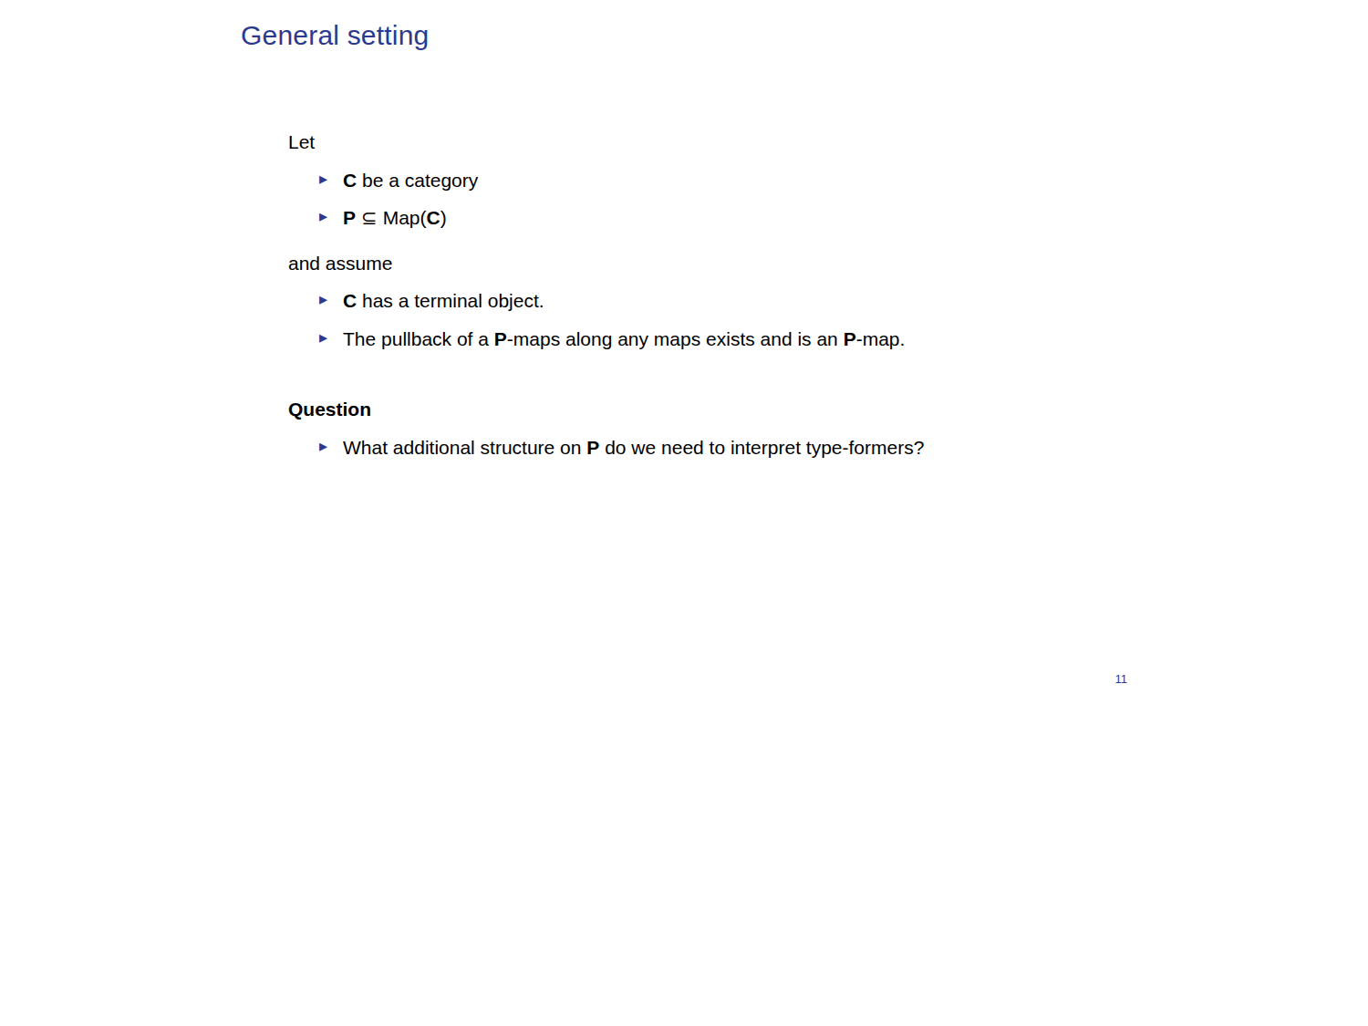General setting
Let
C be a category
P ⊆ Map(C)
and assume
C has a terminal object.
The pullback of a P-maps along any maps exists and is an P-map.
Question
What additional structure on P do we need to interpret type-formers?
11